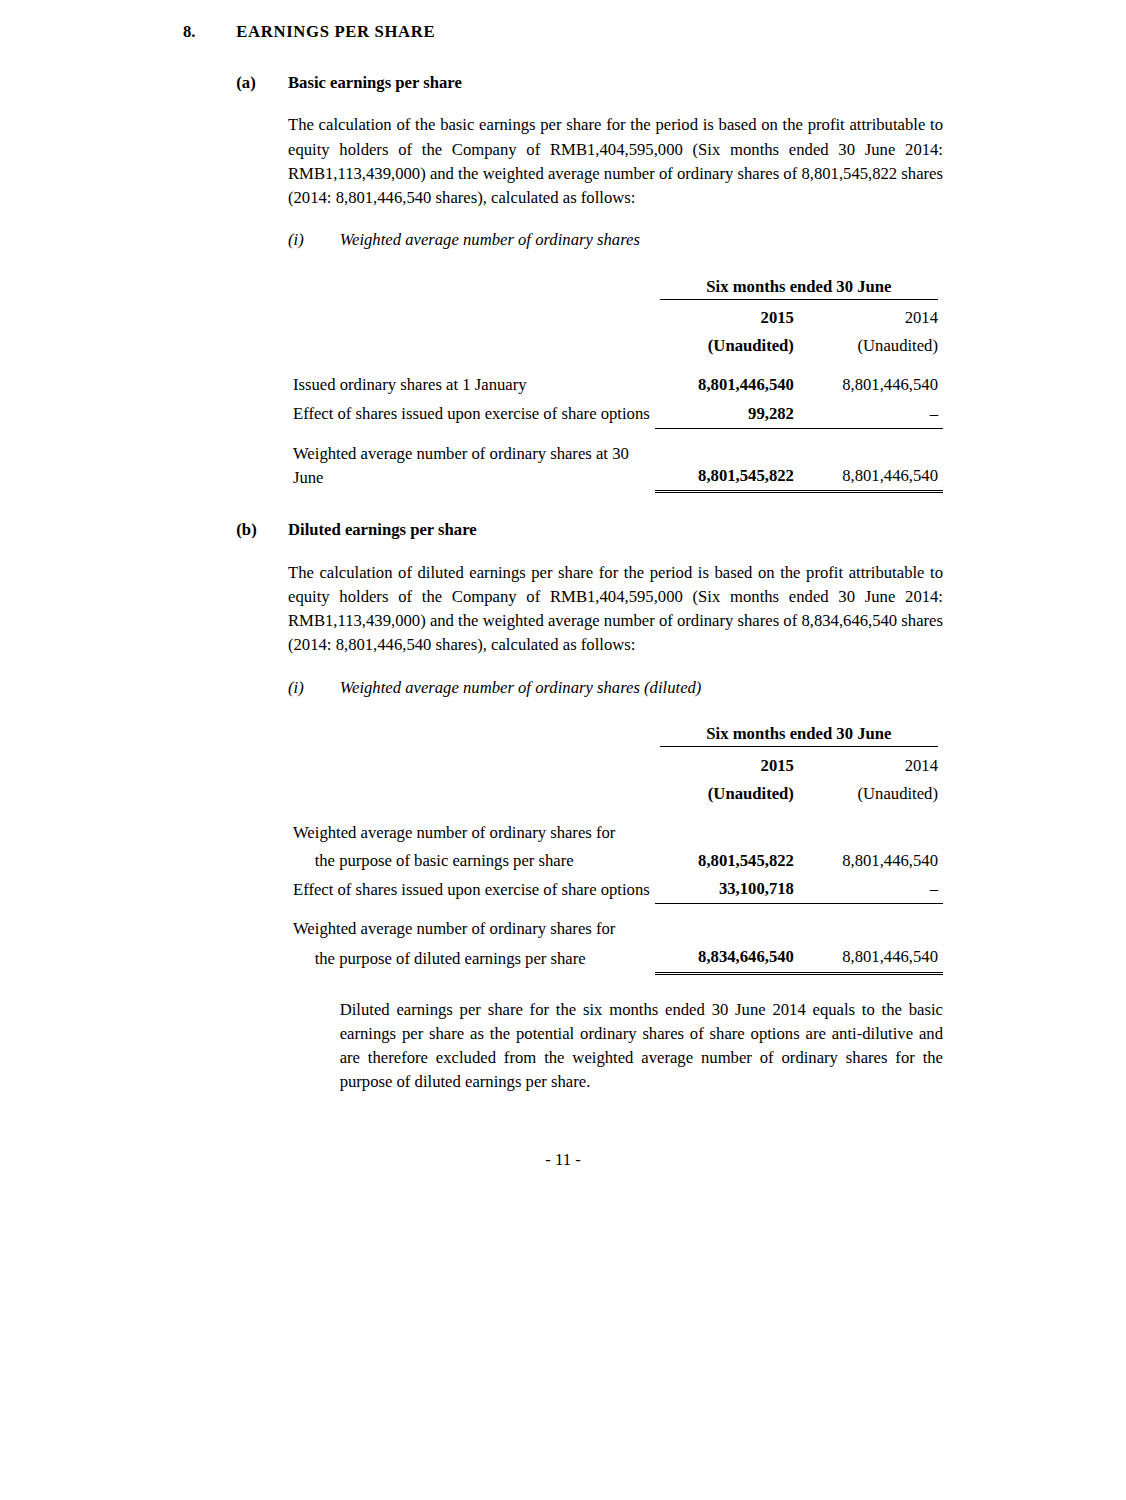8. EARNINGS PER SHARE
(a) Basic earnings per share
The calculation of the basic earnings per share for the period is based on the profit attributable to equity holders of the Company of RMB1,404,595,000 (Six months ended 30 June 2014: RMB1,113,439,000) and the weighted average number of ordinary shares of 8,801,545,822 shares (2014: 8,801,446,540 shares), calculated as follows:
(i) Weighted average number of ordinary shares
| | Six months ended 30 June |
| | 2015 | 2014 |
| | (Unaudited) | (Unaudited) |
| Issued ordinary shares at 1 January | 8,801,446,540 | 8,801,446,540 |
| Effect of shares issued upon exercise of share options | 99,282 | – |
| Weighted average number of ordinary shares at 30 June | 8,801,545,822 | 8,801,446,540 |
(b) Diluted earnings per share
The calculation of diluted earnings per share for the period is based on the profit attributable to equity holders of the Company of RMB1,404,595,000 (Six months ended 30 June 2014: RMB1,113,439,000) and the weighted average number of ordinary shares of 8,834,646,540 shares (2014: 8,801,446,540 shares), calculated as follows:
(i) Weighted average number of ordinary shares (diluted)
| | Six months ended 30 June |
| | 2015 | 2014 |
| | (Unaudited) | (Unaudited) |
| Weighted average number of ordinary shares for | | |
| the purpose of basic earnings per share | 8,801,545,822 | 8,801,446,540 |
| Effect of shares issued upon exercise of share options | 33,100,718 | – |
| Weighted average number of ordinary shares for | | |
| the purpose of diluted earnings per share | 8,834,646,540 | 8,801,446,540 |
Diluted earnings per share for the six months ended 30 June 2014 equals to the basic earnings per share as the potential ordinary shares of share options are anti-dilutive and are therefore excluded from the weighted average number of ordinary shares for the purpose of diluted earnings per share.
- 11 -